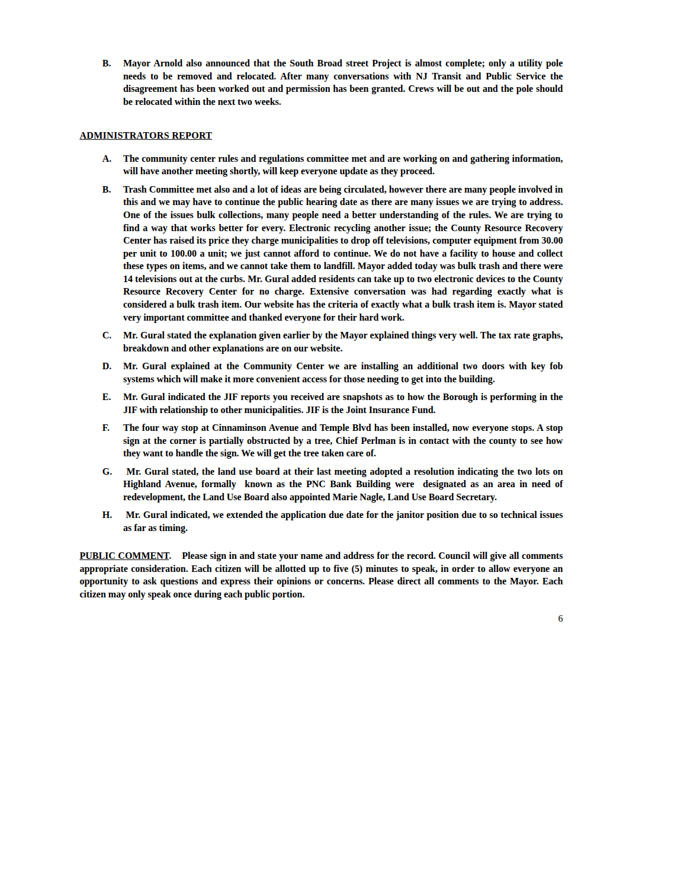B.
Mayor Arnold also announced that the South Broad street Project is almost complete; only a utility pole needs to be removed and relocated. After many conversations with NJ Transit and Public Service the disagreement has been worked out and permission has been granted. Crews will be out and the pole should be relocated within the next two weeks.
ADMINISTRATORS REPORT
A.
The community center rules and regulations committee met and are working on and gathering information, will have another meeting shortly, will keep everyone update as they proceed.
B.
Trash Committee met also and a lot of ideas are being circulated, however there are many people involved in this and we may have to continue the public hearing date as there are many issues we are trying to address. One of the issues bulk collections, many people need a better understanding of the rules. We are trying to find a way that works better for every. Electronic recycling another issue; the County Resource Recovery Center has raised its price they charge municipalities to drop off televisions, computer equipment from 30.00 per unit to 100.00 a unit; we just cannot afford to continue. We do not have a facility to house and collect these types on items, and we cannot take them to landfill. Mayor added today was bulk trash and there were 14 televisions out at the curbs. Mr. Gural added residents can take up to two electronic devices to the County Resource Recovery Center for no charge. Extensive conversation was had regarding exactly what is considered a bulk trash item. Our website has the criteria of exactly what a bulk trash item is. Mayor stated very important committee and thanked everyone for their hard work.
C.
Mr. Gural stated the explanation given earlier by the Mayor explained things very well. The tax rate graphs, breakdown and other explanations are on our website.
D.
Mr. Gural explained at the Community Center we are installing an additional two doors with key fob systems which will make it more convenient access for those needing to get into the building.
E.
Mr. Gural indicated the JIF reports you received are snapshots as to how the Borough is performing in the JIF with relationship to other municipalities. JIF is the Joint Insurance Fund.
F.
The four way stop at Cinnaminson Avenue and Temple Blvd has been installed, now everyone stops. A stop sign at the corner is partially obstructed by a tree, Chief Perlman is in contact with the county to see how they want to handle the sign. We will get the tree taken care of.
G.
Mr. Gural stated, the land use board at their last meeting adopted a resolution indicating the two lots on Highland Avenue, formally known as the PNC Bank Building were designated as an area in need of redevelopment, the Land Use Board also appointed Marie Nagle, Land Use Board Secretary.
H.
Mr. Gural indicated, we extended the application due date for the janitor position due to so technical issues as far as timing.
PUBLIC COMMENT. Please sign in and state your name and address for the record. Council will give all comments appropriate consideration. Each citizen will be allotted up to five (5) minutes to speak, in order to allow everyone an opportunity to ask questions and express their opinions or concerns. Please direct all comments to the Mayor. Each citizen may only speak once during each public portion.
6